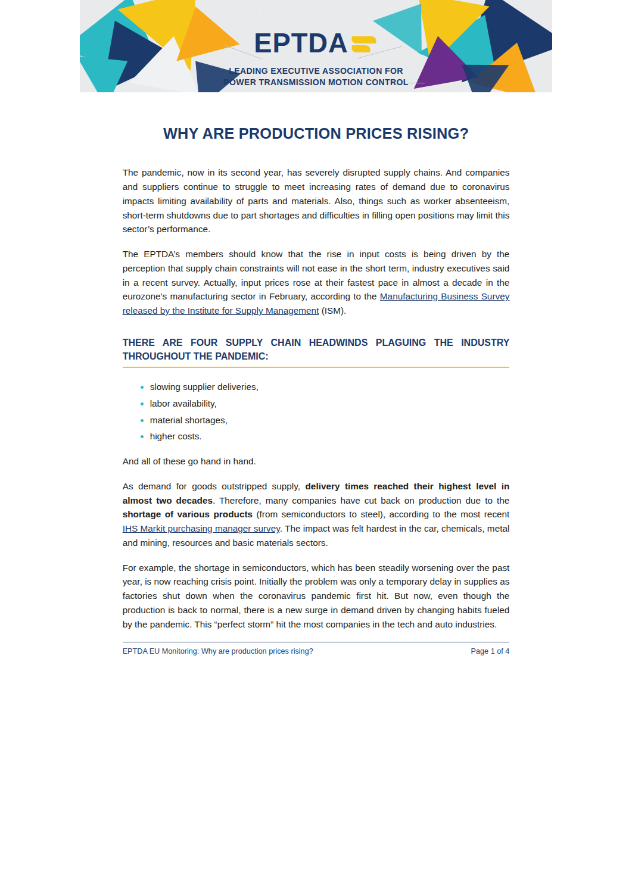EPTDA
LEADING EXECUTIVE ASSOCIATION FOR
POWER TRANSMISSION MOTION CONTROL
WHY ARE PRODUCTION PRICES RISING?
The pandemic, now in its second year, has severely disrupted supply chains. And companies and suppliers continue to struggle to meet increasing rates of demand due to coronavirus impacts limiting availability of parts and materials. Also, things such as worker absenteeism, short-term shutdowns due to part shortages and difficulties in filling open positions may limit this sector’s performance.
The EPTDA’s members should know that the rise in input costs is being driven by the perception that supply chain constraints will not ease in the short term, industry executives said in a recent survey. Actually, input prices rose at their fastest pace in almost a decade in the eurozone's manufacturing sector in February, according to the Manufacturing Business Survey released by the Institute for Supply Management (ISM).
THERE ARE FOUR SUPPLY CHAIN HEADWINDS PLAGUING THE INDUSTRY THROUGHOUT THE PANDEMIC:
slowing supplier deliveries,
labor availability,
material shortages,
higher costs.
And all of these go hand in hand.
As demand for goods outstripped supply, delivery times reached their highest level in almost two decades. Therefore, many companies have cut back on production due to the shortage of various products (from semiconductors to steel), according to the most recent IHS Markit purchasing manager survey. The impact was felt hardest in the car, chemicals, metal and mining, resources and basic materials sectors.
For example, the shortage in semiconductors, which has been steadily worsening over the past year, is now reaching crisis point. Initially the problem was only a temporary delay in supplies as factories shut down when the coronavirus pandemic first hit. But now, even though the production is back to normal, there is a new surge in demand driven by changing habits fueled by the pandemic. This “perfect storm” hit the most companies in the tech and auto industries.
EPTDA EU Monitoring: Why are production prices rising? Page 1 of 4